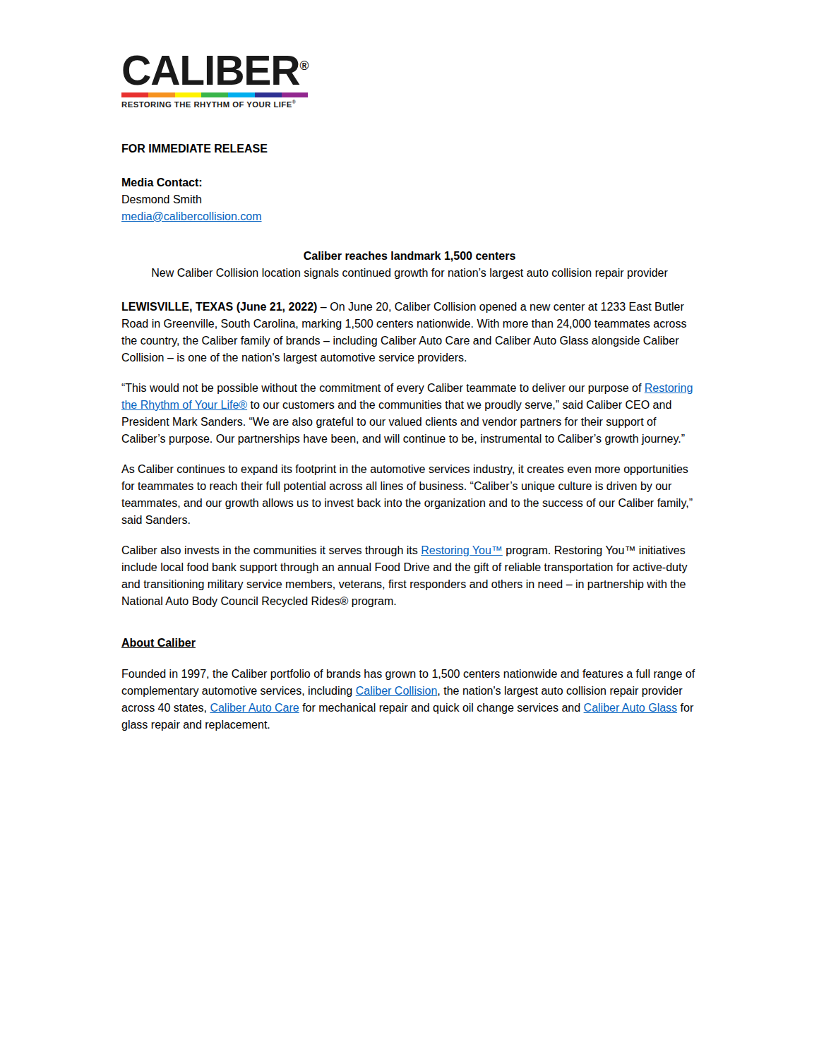CALIBER®
Restoring the Rhythm of Your Life®
FOR IMMEDIATE RELEASE
Media Contact:
Desmond Smith
media@calibercollision.com
Caliber reaches landmark 1,500 centers
New Caliber Collision location signals continued growth for nation’s largest auto collision repair provider
LEWISVILLE, TEXAS (June 21, 2022) – On June 20, Caliber Collision opened a new center at 1233 East Butler Road in Greenville, South Carolina, marking 1,500 centers nationwide. With more than 24,000 teammates across the country, the Caliber family of brands – including Caliber Auto Care and Caliber Auto Glass alongside Caliber Collision – is one of the nation's largest automotive service providers.
“This would not be possible without the commitment of every Caliber teammate to deliver our purpose of Restoring the Rhythm of Your Life® to our customers and the communities that we proudly serve,” said Caliber CEO and President Mark Sanders. “We are also grateful to our valued clients and vendor partners for their support of Caliber’s purpose. Our partnerships have been, and will continue to be, instrumental to Caliber’s growth journey.”
As Caliber continues to expand its footprint in the automotive services industry, it creates even more opportunities for teammates to reach their full potential across all lines of business. “Caliber’s unique culture is driven by our teammates, and our growth allows us to invest back into the organization and to the success of our Caliber family,” said Sanders.
Caliber also invests in the communities it serves through its Restoring You™ program. Restoring You™ initiatives include local food bank support through an annual Food Drive and the gift of reliable transportation for active-duty and transitioning military service members, veterans, first responders and others in need – in partnership with the National Auto Body Council Recycled Rides® program.
About Caliber
Founded in 1997, the Caliber portfolio of brands has grown to 1,500 centers nationwide and features a full range of complementary automotive services, including Caliber Collision, the nation's largest auto collision repair provider across 40 states, Caliber Auto Care for mechanical repair and quick oil change services and Caliber Auto Glass for glass repair and replacement.